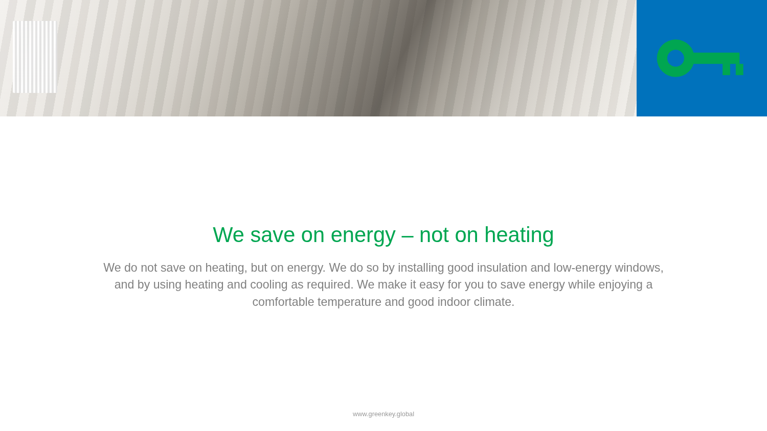We save on energy – not on heating
We do not save on heating, but on energy. We do so by installing good insulation and low-energy windows, and by using heating and cooling as required. We make it easy for you to save energy while enjoying a comfortable temperature and good indoor climate.
www.greenkey.global